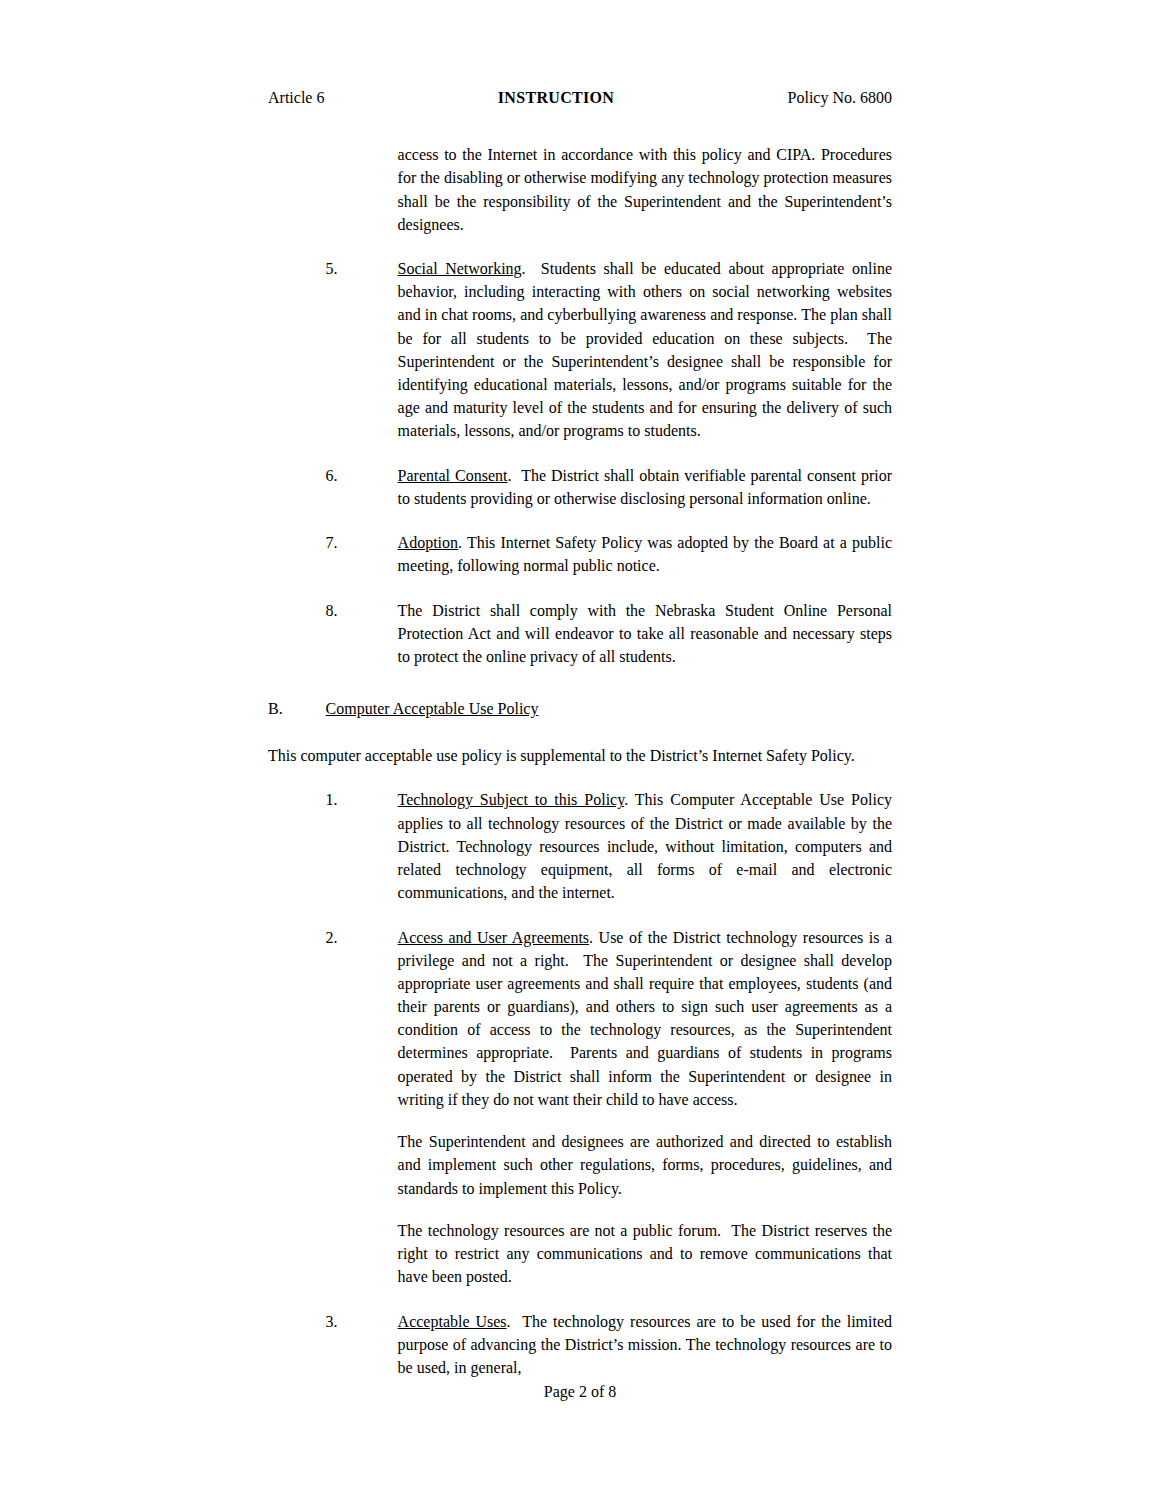Article 6
INSTRUCTION
Policy No. 6800
access to the Internet in accordance with this policy and CIPA. Procedures for the disabling or otherwise modifying any technology protection measures shall be the responsibility of the Superintendent and the Superintendent’s designees.
5.
Social Networking. Students shall be educated about appropriate online behavior, including interacting with others on social networking websites and in chat rooms, and cyberbullying awareness and response. The plan shall be for all students to be provided education on these subjects. The Superintendent or the Superintendent’s designee shall be responsible for identifying educational materials, lessons, and/or programs suitable for the age and maturity level of the students and for ensuring the delivery of such materials, lessons, and/or programs to students.
6.
Parental Consent. The District shall obtain verifiable parental consent prior to students providing or otherwise disclosing personal information online.
7.
Adoption. This Internet Safety Policy was adopted by the Board at a public meeting, following normal public notice.
8.
The District shall comply with the Nebraska Student Online Personal Protection Act and will endeavor to take all reasonable and necessary steps to protect the online privacy of all students.
B.
Computer Acceptable Use Policy
This computer acceptable use policy is supplemental to the District’s Internet Safety Policy.
1.
Technology Subject to this Policy. This Computer Acceptable Use Policy applies to all technology resources of the District or made available by the District. Technology resources include, without limitation, computers and related technology equipment, all forms of e-mail and electronic communications, and the internet.
2.
Access and User Agreements. Use of the District technology resources is a privilege and not a right. The Superintendent or designee shall develop appropriate user agreements and shall require that employees, students (and their parents or guardians), and others to sign such user agreements as a condition of access to the technology resources, as the Superintendent determines appropriate. Parents and guardians of students in programs operated by the District shall inform the Superintendent or designee in writing if they do not want their child to have access.
The Superintendent and designees are authorized and directed to establish and implement such other regulations, forms, procedures, guidelines, and standards to implement this Policy.
The technology resources are not a public forum. The District reserves the right to restrict any communications and to remove communications that have been posted.
3.
Acceptable Uses. The technology resources are to be used for the limited purpose of advancing the District’s mission. The technology resources are to be used, in general,
Page 2 of 8